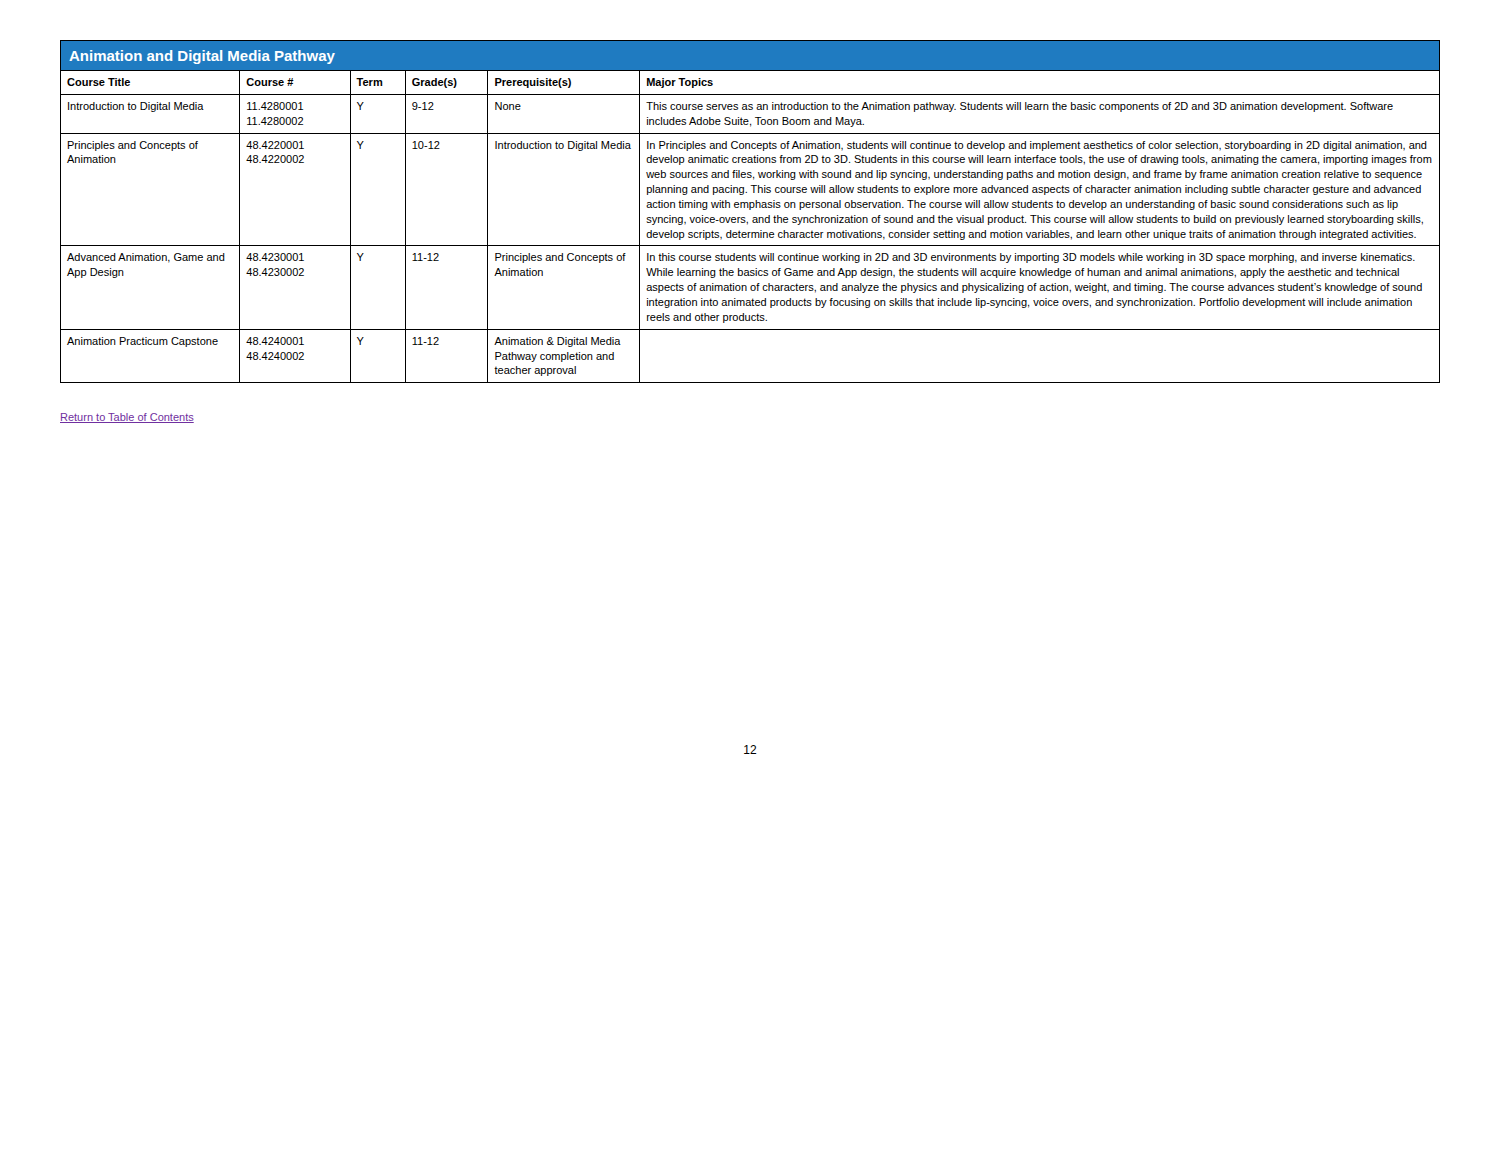Animation and Digital Media Pathway
| Course Title | Course # | Term | Grade(s) | Prerequisite(s) | Major Topics |
| --- | --- | --- | --- | --- | --- |
| Introduction to Digital Media | 11.4280001 11.4280002 | Y | 9-12 | None | This course serves as an introduction to the Animation pathway. Students will learn the basic components of 2D and 3D animation development. Software includes Adobe Suite, Toon Boom and Maya. |
| Principles and Concepts of Animation | 48.4220001 48.4220002 | Y | 10-12 | Introduction to Digital Media | In Principles and Concepts of Animation, students will continue to develop and implement aesthetics of color selection, storyboarding in 2D digital animation, and develop animatic creations from 2D to 3D. Students in this course will learn interface tools, the use of drawing tools, animating the camera, importing images from web sources and files, working with sound and lip syncing, understanding paths and motion design, and frame by frame animation creation relative to sequence planning and pacing. This course will allow students to explore more advanced aspects of character animation including subtle character gesture and advanced action timing with emphasis on personal observation. The course will allow students to develop an understanding of basic sound considerations such as lip syncing, voice-overs, and the synchronization of sound and the visual product. This course will allow students to build on previously learned storyboarding skills, develop scripts, determine character motivations, consider setting and motion variables, and learn other unique traits of animation through integrated activities. |
| Advanced Animation, Game and App Design | 48.4230001 48.4230002 | Y | 11-12 | Principles and Concepts of Animation | In this course students will continue working in 2D and 3D environments by importing 3D models while working in 3D space morphing, and inverse kinematics. While learning the basics of Game and App design, the students will acquire knowledge of human and animal animations, apply the aesthetic and technical aspects of animation of characters, and analyze the physics and physicalizing of action, weight, and timing. The course advances student’s knowledge of sound integration into animated products by focusing on skills that include lip-syncing, voice overs, and synchronization. Portfolio development will include animation reels and other products. |
| Animation Practicum Capstone | 48.4240001 48.4240002 | Y | 11-12 | Animation & Digital Media Pathway completion and teacher approval | |
Return to Table of Contents
12